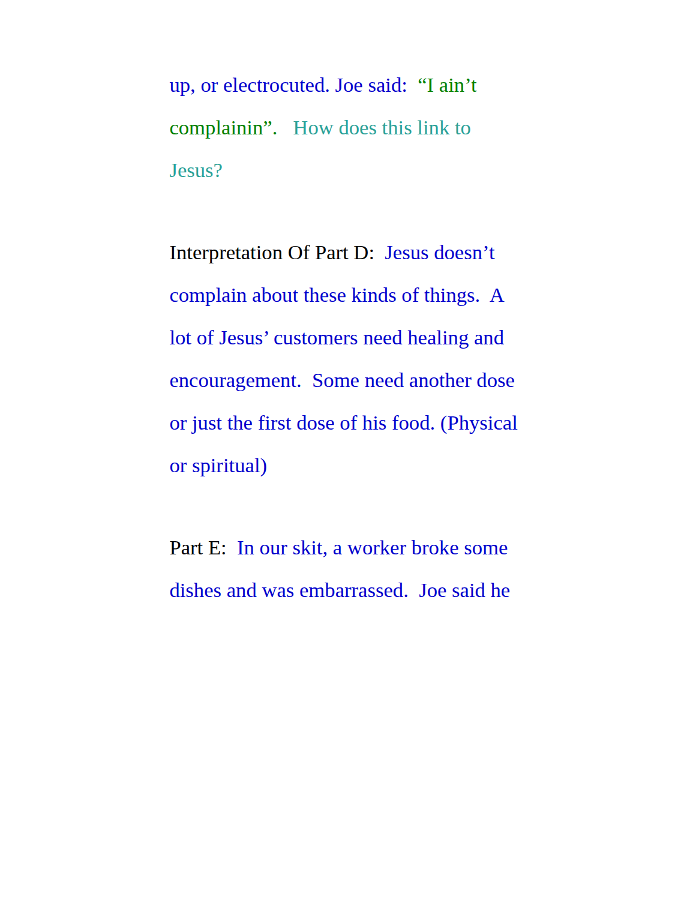up, or electrocuted. Joe said: “I ain’t complainin”. How does this link to Jesus?
Interpretation Of Part D: Jesus doesn’t complain about these kinds of things. A lot of Jesus’ customers need healing and encouragement. Some need another dose or just the first dose of his food. (Physical or spiritual)
Part E: In our skit, a worker broke some dishes and was embarrassed. Joe said he